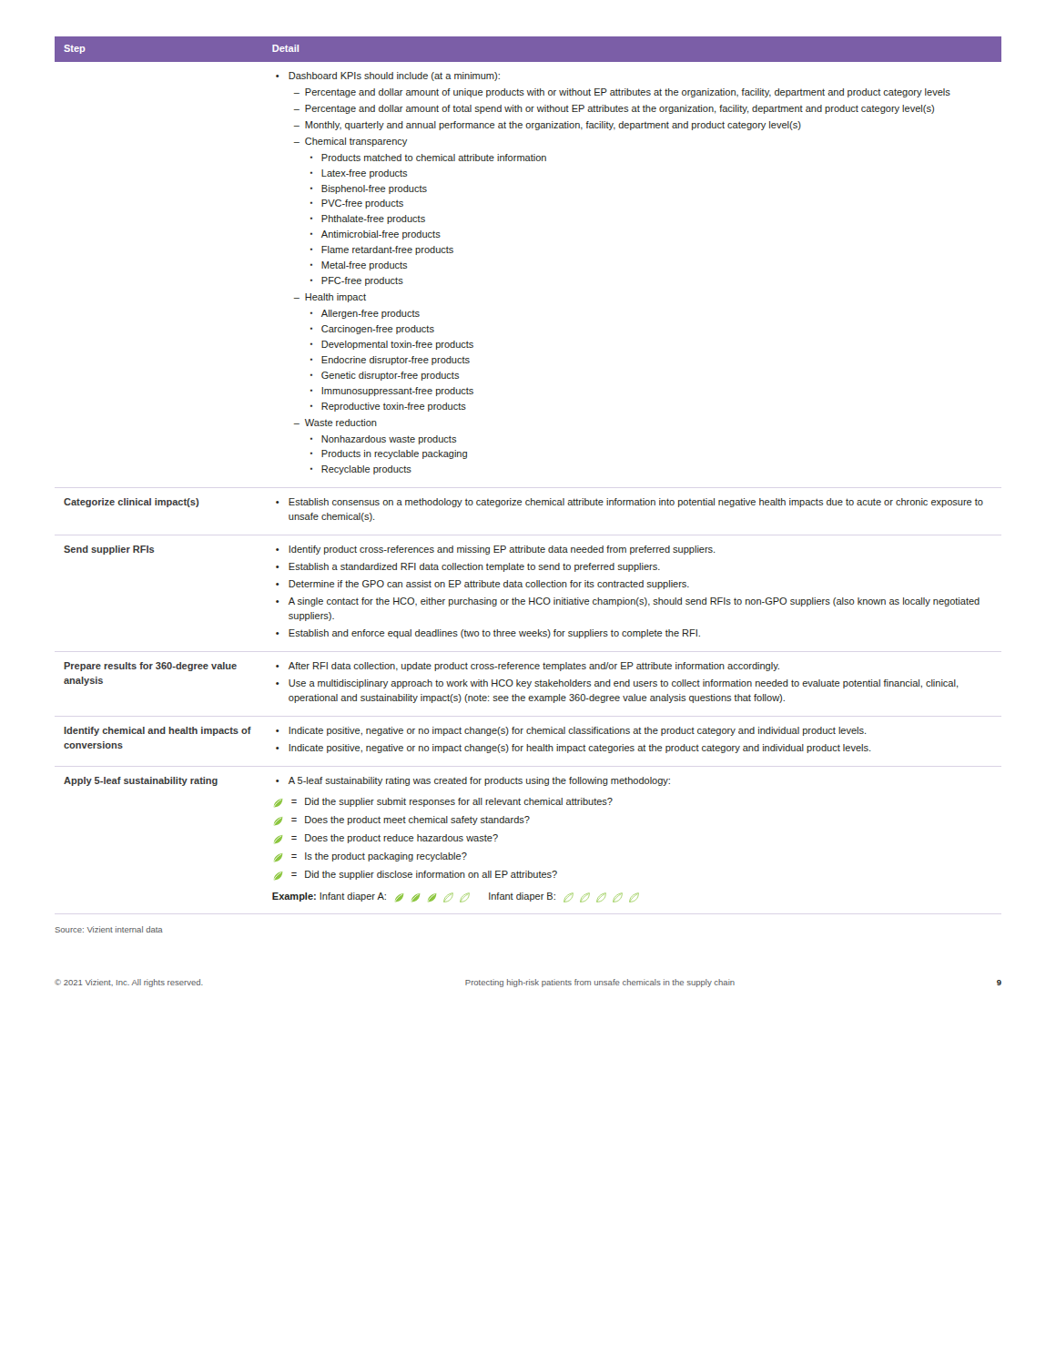| Step | Detail |
| --- | --- |
| | Dashboard KPIs should include (at a minimum): Percentage and dollar amount of unique products with or without EP attributes at the organization, facility, department and product category levels Percentage and dollar amount of total spend with or without EP attributes at the organization, facility, department and product category level(s) Monthly, quarterly and annual performance at the organization, facility, department and product category level(s) Chemical transparency Products matched to chemical attribute information Latex-free products Bisphenol-free products PVC-free products Phthalate-free products Antimicrobial-free products Flame retardant-free products Metal-free products PFC-free products Health impact Allergen-free products Carcinogen-free products Developmental toxin-free products Endocrine disruptor-free products Genetic disruptor-free products Immunosuppressant-free products Reproductive toxin-free products Waste reduction Nonhazardous waste products Products in recyclable packaging Recyclable products |
| Categorize clinical impact(s) | Establish consensus on a methodology to categorize chemical attribute information into potential negative health impacts due to acute or chronic exposure to unsafe chemical(s). |
| Send supplier RFIs | Identify product cross-references and missing EP attribute data needed from preferred suppliers. Establish a standardized RFI data collection template to send to preferred suppliers. Determine if the GPO can assist on EP attribute data collection for its contracted suppliers. A single contact for the HCO, either purchasing or the HCO initiative champion(s), should send RFIs to non-GPO suppliers (also known as locally negotiated suppliers). Establish and enforce equal deadlines (two to three weeks) for suppliers to complete the RFI. |
| Prepare results for 360-degree value analysis | After RFI data collection, update product cross-reference templates and/or EP attribute information accordingly. Use a multidisciplinary approach to work with HCO key stakeholders and end users to collect information needed to evaluate potential financial, clinical, operational and sustainability impact(s) (note: see the example 360-degree value analysis questions that follow). |
| Identify chemical and health impacts of conversions | Indicate positive, negative or no impact change(s) for chemical classifications at the product category and individual product levels. Indicate positive, negative or no impact change(s) for health impact categories at the product category and individual product levels. |
| Apply 5-leaf sustainability rating | A 5-leaf sustainability rating was created for products using the following methodology: = Did the supplier submit responses for all relevant chemical attributes? = Does the product meet chemical safety standards? = Does the product reduce hazardous waste? = Is the product packaging recyclable? = Did the supplier disclose information on all EP attributes? Example: Infant diaper A: Infant diaper B: |
Source: Vizient internal data
© 2021 Vizient, Inc. All rights reserved.
Protecting high-risk patients from unsafe chemicals in the supply chain
9